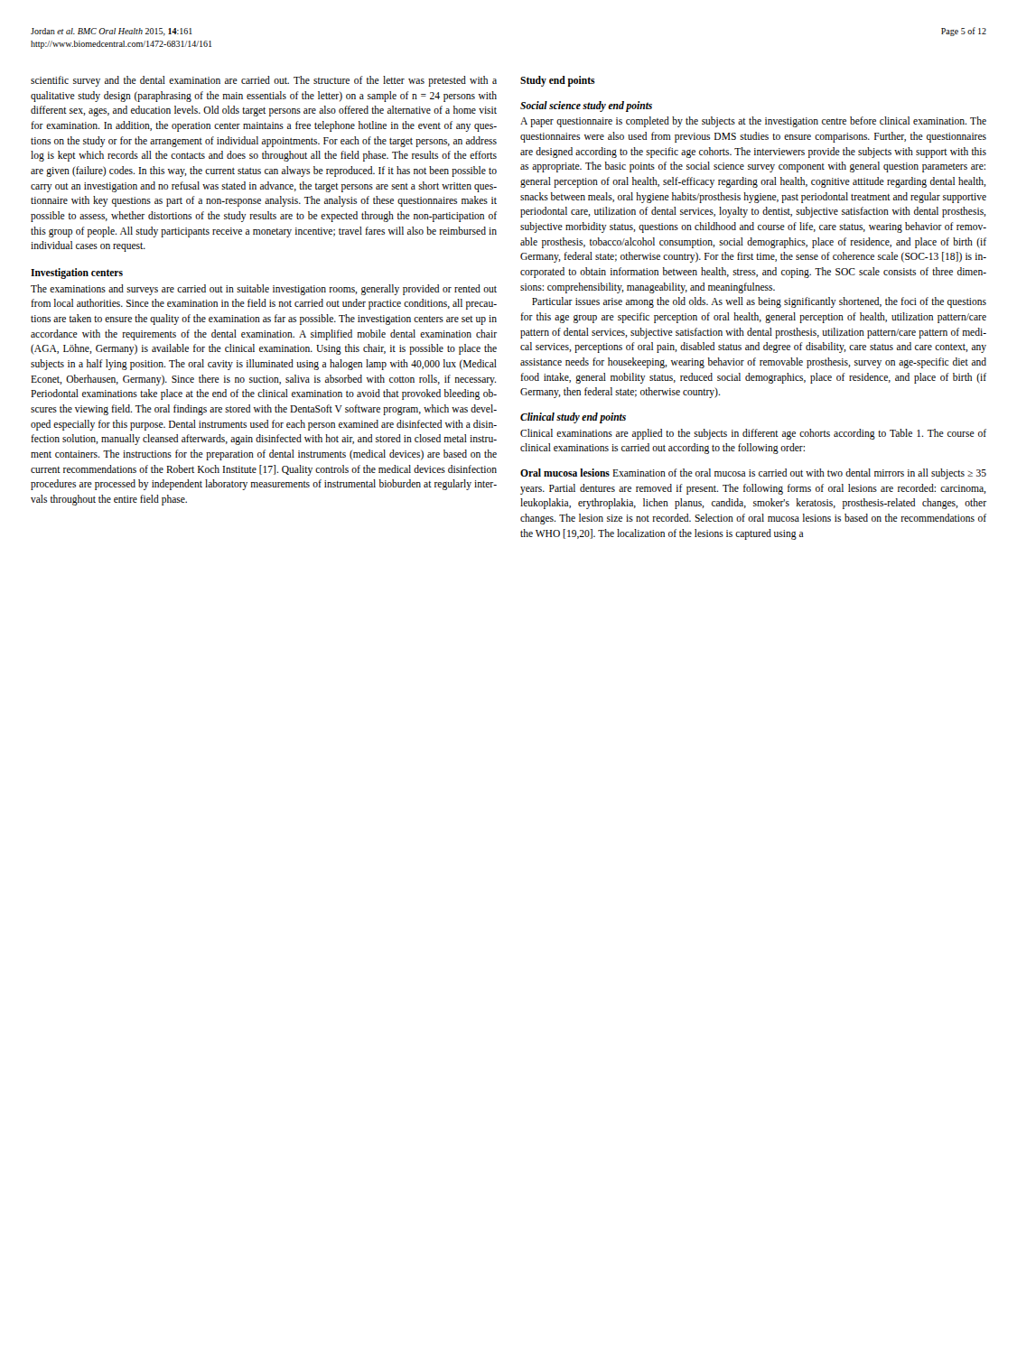Jordan et al. BMC Oral Health 2015, 14:161
http://www.biomedcentral.com/1472-6831/14/161
Page 5 of 12
scientific survey and the dental examination are carried out. The structure of the letter was pretested with a qualitative study design (paraphrasing of the main essentials of the letter) on a sample of n = 24 persons with different sex, ages, and education levels. Old olds target persons are also offered the alternative of a home visit for examination. In addition, the operation center maintains a free telephone hotline in the event of any questions on the study or for the arrangement of individual appointments. For each of the target persons, an address log is kept which records all the contacts and does so throughout all the field phase. The results of the efforts are given (failure) codes. In this way, the current status can always be reproduced. If it has not been possible to carry out an investigation and no refusal was stated in advance, the target persons are sent a short written questionnaire with key questions as part of a non-response analysis. The analysis of these questionnaires makes it possible to assess, whether distortions of the study results are to be expected through the non-participation of this group of people. All study participants receive a monetary incentive; travel fares will also be reimbursed in individual cases on request.
Investigation centers
The examinations and surveys are carried out in suitable investigation rooms, generally provided or rented out from local authorities. Since the examination in the field is not carried out under practice conditions, all precautions are taken to ensure the quality of the examination as far as possible. The investigation centers are set up in accordance with the requirements of the dental examination. A simplified mobile dental examination chair (AGA, Löhne, Germany) is available for the clinical examination. Using this chair, it is possible to place the subjects in a half lying position. The oral cavity is illuminated using a halogen lamp with 40,000 lux (Medical Econet, Oberhausen, Germany). Since there is no suction, saliva is absorbed with cotton rolls, if necessary. Periodontal examinations take place at the end of the clinical examination to avoid that provoked bleeding obscures the viewing field. The oral findings are stored with the DentaSoft V software program, which was developed especially for this purpose. Dental instruments used for each person examined are disinfected with a disinfection solution, manually cleansed afterwards, again disinfected with hot air, and stored in closed metal instrument containers. The instructions for the preparation of dental instruments (medical devices) are based on the current recommendations of the Robert Koch Institute [17]. Quality controls of the medical devices disinfection procedures are processed by independent laboratory measurements of instrumental bioburden at regularly intervals throughout the entire field phase.
Study end points
Social science study end points
A paper questionnaire is completed by the subjects at the investigation centre before clinical examination. The questionnaires were also used from previous DMS studies to ensure comparisons. Further, the questionnaires are designed according to the specific age cohorts. The interviewers provide the subjects with support with this as appropriate. The basic points of the social science survey component with general question parameters are: general perception of oral health, self-efficacy regarding oral health, cognitive attitude regarding dental health, snacks between meals, oral hygiene habits/prosthesis hygiene, past periodontal treatment and regular supportive periodontal care, utilization of dental services, loyalty to dentist, subjective satisfaction with dental prosthesis, subjective morbidity status, questions on childhood and course of life, care status, wearing behavior of removable prosthesis, tobacco/alcohol consumption, social demographics, place of residence, and place of birth (if Germany, federal state; otherwise country). For the first time, the sense of coherence scale (SOC-13 [18]) is incorporated to obtain information between health, stress, and coping. The SOC scale consists of three dimensions: comprehensibility, manageability, and meaningfulness.
Particular issues arise among the old olds. As well as being significantly shortened, the foci of the questions for this age group are specific perception of oral health, general perception of health, utilization pattern/care pattern of dental services, subjective satisfaction with dental prosthesis, utilization pattern/care pattern of medical services, perceptions of oral pain, disabled status and degree of disability, care status and care context, any assistance needs for housekeeping, wearing behavior of removable prosthesis, survey on age-specific diet and food intake, general mobility status, reduced social demographics, place of residence, and place of birth (if Germany, then federal state; otherwise country).
Clinical study end points
Clinical examinations are applied to the subjects in different age cohorts according to Table 1. The course of clinical examinations is carried out according to the following order:
Oral mucosa lesions Examination of the oral mucosa is carried out with two dental mirrors in all subjects ≥ 35 years. Partial dentures are removed if present. The following forms of oral lesions are recorded: carcinoma, leukoplakia, erythroplakia, lichen planus, candida, smoker's keratosis, prosthesis-related changes, other changes. The lesion size is not recorded. Selection of oral mucosa lesions is based on the recommendations of the WHO [19,20]. The localization of the lesions is captured using a